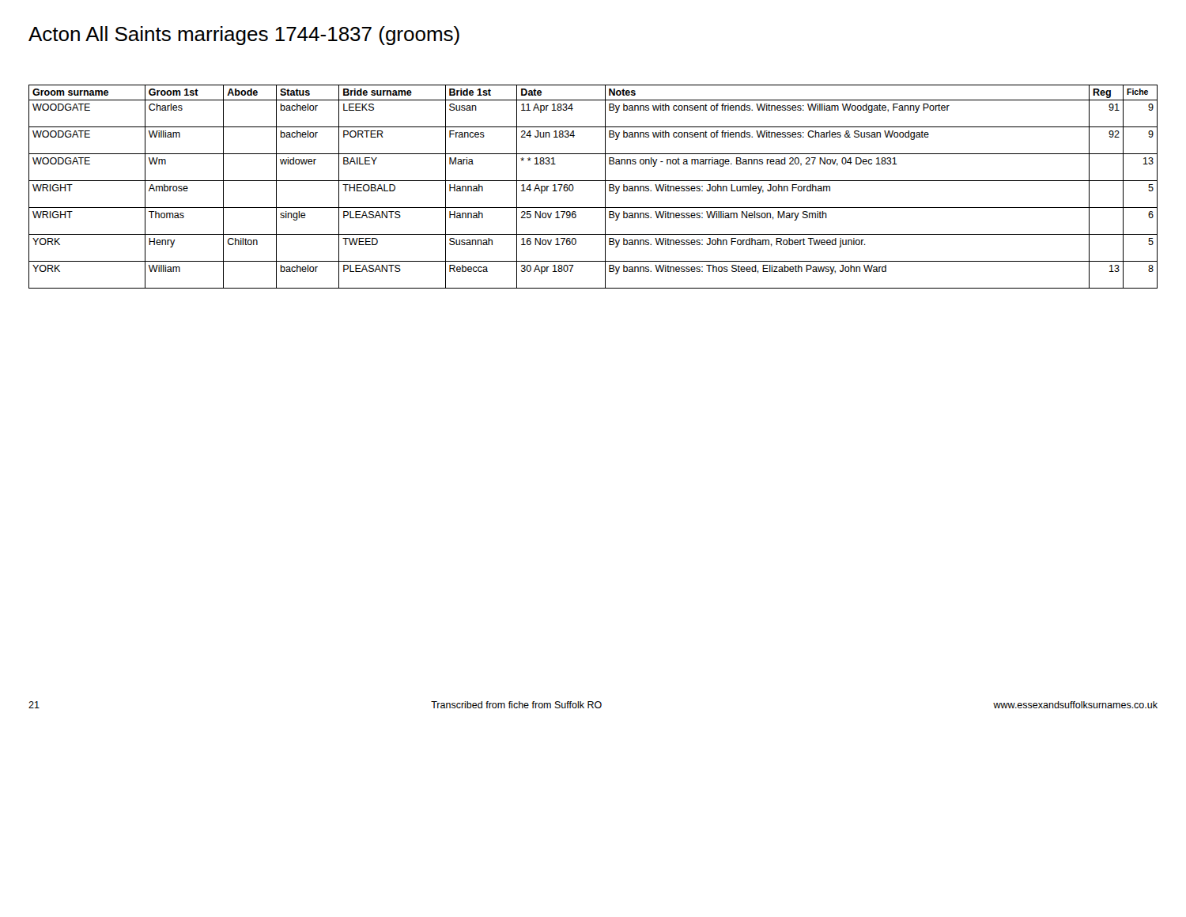Acton All Saints marriages 1744-1837 (grooms)
| Groom surname | Groom 1st | Abode | Status | Bride surname | Bride 1st | Date | Notes | Reg | Fiche |
| --- | --- | --- | --- | --- | --- | --- | --- | --- | --- |
| WOODGATE | Charles | | bachelor | LEEKS | Susan | 11 Apr 1834 | By banns with consent of friends. Witnesses: William Woodgate, Fanny Porter | 91 | 9 |
| WOODGATE | William | | bachelor | PORTER | Frances | 24 Jun 1834 | By banns with consent of friends. Witnesses: Charles & Susan Woodgate | 92 | 9 |
| WOODGATE | Wm | | widower | BAILEY | Maria | * * 1831 | Banns only - not a marriage. Banns read 20, 27 Nov, 04 Dec 1831 | | 13 |
| WRIGHT | Ambrose | | | THEOBALD | Hannah | 14 Apr 1760 | By banns. Witnesses: John Lumley, John Fordham | | 5 |
| WRIGHT | Thomas | | single | PLEASANTS | Hannah | 25 Nov 1796 | By banns. Witnesses: William Nelson, Mary Smith | | 6 |
| YORK | Henry | Chilton | | TWEED | Susannah | 16 Nov 1760 | By banns. Witnesses: John Fordham, Robert Tweed junior. | | 5 |
| YORK | William | | bachelor | PLEASANTS | Rebecca | 30 Apr 1807 | By banns. Witnesses: Thos Steed, Elizabeth Pawsy, John Ward | 13 | 8 |
21
Transcribed from fiche from Suffolk RO
www.essexandsuffolksurnames.co.uk